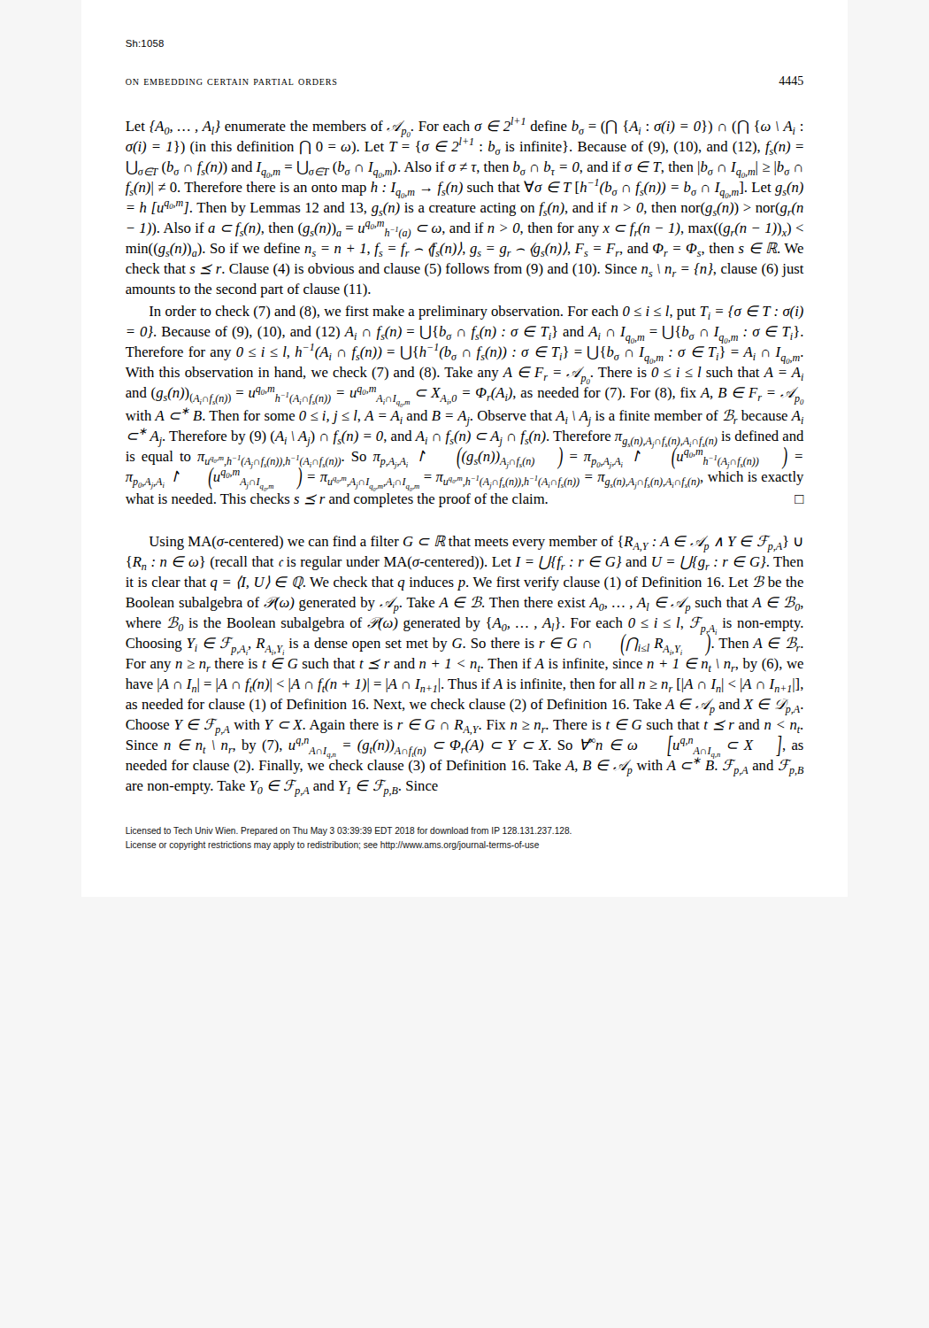Sh:1058
on embedding certain partial orders 4445
Let {A0, … , Al} enumerate the members of 𝒜p0. For each σ ∈ 2l+1 define bσ = (⋂ {Ai : σ(i) = 0}) ∩ (⋂ {ω \ Ai : σ(i) = 1}) (in this definition ⋂ 0 = ω). Let T = {σ ∈ 2l+1 : bσ is infinite}. Because of (9), (10), and (12), fs(n) = ⋃σ∈T (bσ ∩ fs(n)) and Iq0,m = ⋃σ∈T (bσ ∩ Iq0,m). Also if σ ≠ τ, then bσ ∩ bτ = 0, and if σ ∈ T, then |bσ ∩ Iq0,m| ≥ |bσ ∩ fs(n)| ≠ 0. Therefore there is an onto map h : Iq0,m → fs(n) such that ∀σ ∈ T [h−1(bσ ∩ fs(n)) = bσ ∩ Iq0,m]. Let gs(n) = h [uq0,m]. Then by Lemmas 12 and 13, gs(n) is a creature acting on fs(n), and if n > 0, then nor(gs(n)) > nor(gr(n − 1)). Also if a ⊂ fs(n), then (gs(n))a = uq0,mh−1(a) ⊂ ω, and if n > 0, then for any x ⊂ fr(n − 1), max((gr(n − 1))x) < min((gs(n))a). So if we define ns = n + 1, fs = fr ⌢ ⟨fs(n)⟩, gs = gr ⌢ ⟨gs(n)⟩, Fs = Fr, and Φr = Φs, then s ∈ ℝ. We check that s ⪯ r. Clause (4) is obvious and clause (5) follows from (9) and (10). Since ns \ nr = {n}, clause (6) just amounts to the second part of clause (11).
In order to check (7) and (8), we first make a preliminary observation. For each 0 ≤ i ≤ l, put Ti = {σ ∈ T : σ(i) = 0}. Because of (9), (10), and (12) Ai ∩ fs(n) = ⋃{bσ ∩ fs(n) : σ ∈ Ti} and Ai ∩ Iq0,m = ⋃{bσ ∩ Iq0,m : σ ∈ Ti}. Therefore for any 0 ≤ i ≤ l, h−1(Ai ∩ fs(n)) = ⋃{h−1(bσ ∩ fs(n)) : σ ∈ Ti} = ⋃{bσ ∩ Iq0,m : σ ∈ Ti} = Ai ∩ Iq0,m. With this observation in hand, we check (7) and (8). Take any A ∈ Fr = 𝒜p0. There is 0 ≤ i ≤ l such that A = Ai and (gs(n))(Ai∩fs(n)) = uq0,mh−1(Ai∩fs(n)) = uq0,mAi∩Iq0,m ⊂ XAi,0 = Φr(Ai), as needed for (7). For (8), fix A, B ∈ Fr = 𝒜p0 with A ⊂∗ B. Then for some 0 ≤ i, j ≤ l, A = Ai and B = Aj. Observe that Ai \ Aj is a finite member of ℬr because Ai ⊂∗ Aj. Therefore by (9) (Ai \ Aj) ∩ fs(n) = 0, and Ai ∩ fs(n) ⊂ Aj ∩ fs(n). Therefore πgs(n),Aj∩fs(n),Ai∩fs(n) is defined and is equal to πuq0,m,h−1(Aj∩fs(n)),h−1(Ai∩fs(n)). So πp,Aj,Ai ↾ ((gs(n))Aj∩fs(n)) = πp0,Aj,Ai ↾ (uq0,mh−1(Aj∩fs(n))) = πp0,Aj,Ai ↾ (uq0,mAj∩Iq0,m) = πuq0,m,Aj∩Iq0,m,Ai∩Iq0,m = πuq0,m,h−1(Aj∩fs(n)),h−1(Ai∩fs(n)) = πgs(n),Aj∩fs(n),Ai∩fs(n), which is exactly what is needed. This checks s ⪯ r and completes the proof of the claim. □
Using MA(σ-centered) we can find a filter G ⊂ ℝ that meets every member of {RA,Y : A ∈ 𝒜p ∧ Y ∈ ℱp,A} ∪ {Rn : n ∈ ω} (recall that 𝔠 is regular under MA(σ-centered)). Let I = ⋃{fr : r ∈ G} and U = ⋃{gr : r ∈ G}. Then it is clear that q = ⟨I, U⟩ ∈ ℚ. We check that q induces p. We first verify clause (1) of Definition 16. Let ℬ be the Boolean subalgebra of 𝒫(ω) generated by 𝒜p. Take A ∈ ℬ. Then there exist A0, … , Al ∈ 𝒜p such that A ∈ ℬ0, where ℬ0 is the Boolean subalgebra of 𝒫(ω) generated by {A0, … , Al}. For each 0 ≤ i ≤ l, ℱp,Ai is non-empty. Choosing Yi ∈ ℱp,Ai, RAi,Yi is a dense open set met by G. So there is r ∈ G ∩ (⋂i≤l RAi,Yi). Then A ∈ ℬr. For any n ≥ nr there is t ∈ G such that t ⪯ r and n + 1 < nt. Then if A is infinite, since n + 1 ∈ nt \ nr, by (6), we have |A ∩ In| = |A ∩ ft(n)| < |A ∩ ft(n + 1)| = |A ∩ In+1|. Thus if A is infinite, then for all n ≥ nr [|A ∩ In| < |A ∩ In+1|], as needed for clause (1) of Definition 16. Next, we check clause (2) of Definition 16. Take A ∈ 𝒜p and X ∈ 𝒟p,A. Choose Y ∈ ℱp,A with Y ⊂ X. Again there is r ∈ G ∩ RA,Y. Fix n ≥ nr. There is t ∈ G such that t ⪯ r and n < nt. Since n ∈ nt \ nr, by (7), uq,nA∩Iq,n = (gt(n))A∩ft(n) ⊂ Φr(A) ⊂ Y ⊂ X. So ∀∞n ∈ ω [uq,nA∩Iq,n ⊂ X], as needed for clause (2). Finally, we check clause (3) of Definition 16. Take A, B ∈ 𝒜p with A ⊂∗ B. ℱp,A and ℱp,B are non-empty. Take Y0 ∈ ℱp,A and Y1 ∈ ℱp,B. Since
Licensed to Tech Univ Wien. Prepared on Thu May 3 03:39:39 EDT 2018 for download from IP 128.131.237.128.
License or copyright restrictions may apply to redistribution; see http://www.ams.org/journal-terms-of-use